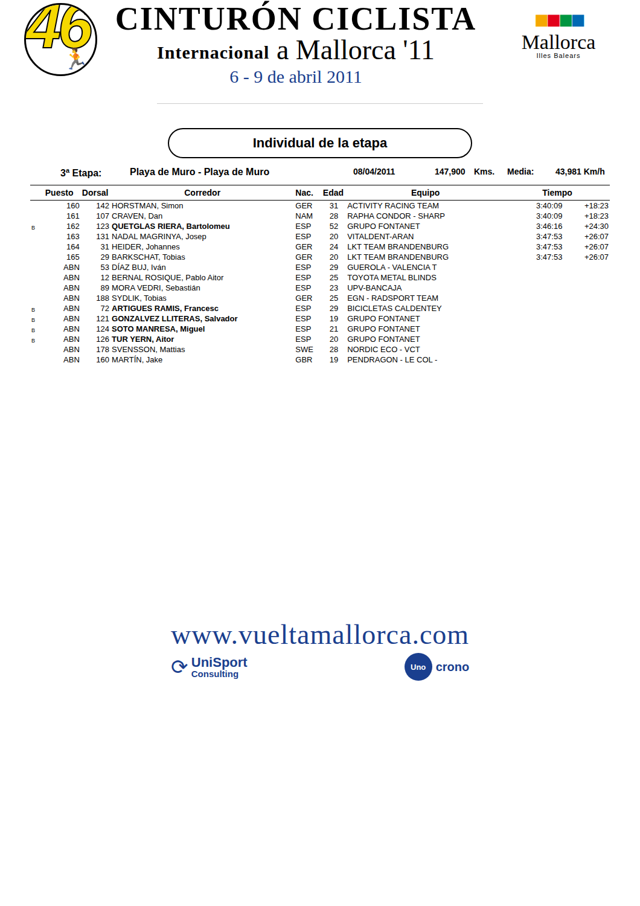46
🏃
CINTURÓN CICLISTA
Internacional a Mallorca '11
6 - 9 de abril 2011
■■■■
Mallorca
Illes Balears
Individual de la etapa
3a Etapa: Playa de Muro - Playa de Muro 08/04/2011 147,900 Kms. Media: 43,981 Km/h
| | Puesto | Dorsal | Corredor | Nac. | Edad | Equipo | Tiempo |
| --- | --- | --- | --- | --- | --- | --- | --- |
| | 160 | 142 | HORSTMAN, Simon | GER | 31 | ACTIVITY RACING TEAM | 3:40:09 | +18:23 |
| | 161 | 107 | CRAVEN, Dan | NAM | 28 | RAPHA CONDOR - SHARP | 3:40:09 | +18:23 |
| B | 162 | 123 | QUETGLAS RIERA, Bartolomeu | ESP | 52 | GRUPO FONTANET | 3:46:16 | +24:30 |
| | 163 | 131 | NADAL MAGRINYA, Josep | ESP | 20 | VITALDENT-ARAN | 3:47:53 | +26:07 |
| | 164 | 31 | HEIDER, Johannes | GER | 24 | LKT TEAM BRANDENBURG | 3:47:53 | +26:07 |
| | 165 | 29 | BARKSCHAT, Tobias | GER | 20 | LKT TEAM BRANDENBURG | 3:47:53 | +26:07 |
| | ABN | 53 | DÍAZ BUJ, Iván | ESP | 29 | GUEROLA - VALENCIA T | | |
| | ABN | 12 | BERNAL ROSIQUE, Pablo Aitor | ESP | 25 | TOYOTA METAL BLINDS | | |
| | ABN | 89 | MORA VEDRI, Sebastián | ESP | 23 | UPV-BANCAJA | | |
| | ABN | 188 | SYDLIK, Tobias | GER | 25 | EGN - RADSPORT TEAM | | |
| B | ABN | 72 | ARTIGUES RAMIS, Francesc | ESP | 29 | BICICLETAS CALDENTEY | | |
| B | ABN | 121 | GONZALVEZ LLITERAS, Salvador | ESP | 19 | GRUPO FONTANET | | |
| B | ABN | 124 | SOTO MANRESA, Miguel | ESP | 21 | GRUPO FONTANET | | |
| B | ABN | 126 | TUR YERN, Aitor | ESP | 20 | GRUPO FONTANET | | |
| | ABN | 178 | SVENSSON, Mattias | SWE | 28 | NORDIC ECO - VCT | | |
| | ABN | 160 | MARTÍN, Jake | GBR | 19 | PENDRAGON - LE COL - | | |
www.vueltamallorca.com
⟳
UniSport
Consulting
Uno crono